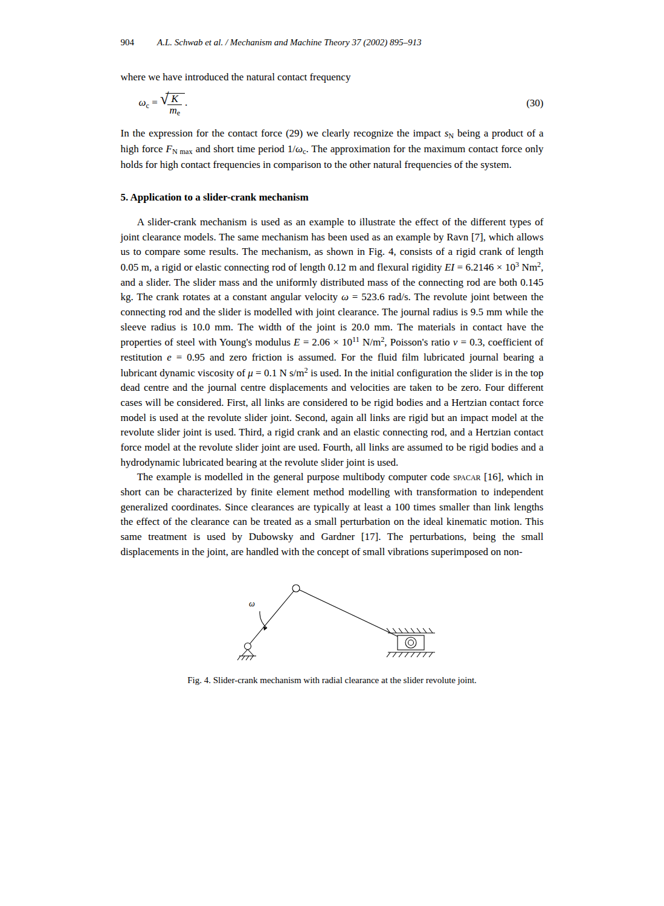904 A.L. Schwab et al. / Mechanism and Machine Theory 37 (2002) 895–913
where we have introduced the natural contact frequency
ωc = Kme.
(30)
In the expression for the contact force (29) we clearly recognize the impact sN being a product of a high force FN max and short time period 1/ωc. The approximation for the maximum contact force only holds for high contact frequencies in comparison to the other natural frequencies of the system.
5. Application to a slider-crank mechanism
A slider-crank mechanism is used as an example to illustrate the effect of the different types of joint clearance models. The same mechanism has been used as an example by Ravn [7], which allows us to compare some results. The mechanism, as shown in Fig. 4, consists of a rigid crank of length 0.05 m, a rigid or elastic connecting rod of length 0.12 m and flexural rigidity EI = 6.2146 × 103 Nm2, and a slider. The slider mass and the uniformly distributed mass of the connecting rod are both 0.145 kg. The crank rotates at a constant angular velocity ω = 523.6 rad/s. The revolute joint between the connecting rod and the slider is modelled with joint clearance. The journal radius is 9.5 mm while the sleeve radius is 10.0 mm. The width of the joint is 20.0 mm. The materials in contact have the properties of steel with Young's modulus E = 2.06 × 1011 N/m2, Poisson's ratio v = 0.3, coefficient of restitution e = 0.95 and zero friction is assumed. For the fluid film lubricated journal bearing a lubricant dynamic viscosity of μ = 0.1 N s/m2 is used. In the initial configuration the slider is in the top dead centre and the journal centre displacements and velocities are taken to be zero. Four different cases will be considered. First, all links are considered to be rigid bodies and a Hertzian contact force model is used at the revolute slider joint. Second, again all links are rigid but an impact model at the revolute slider joint is used. Third, a rigid crank and an elastic connecting rod, and a Hertzian contact force model at the revolute slider joint are used. Fourth, all links are assumed to be rigid bodies and a hydrodynamic lubricated bearing at the revolute slider joint is used.
The example is modelled in the general purpose multibody computer code spacar [16], which in short can be characterized by finite element method modelling with transformation to independent generalized coordinates. Since clearances are typically at least a 100 times smaller than link lengths the effect of the clearance can be treated as a small perturbation on the ideal kinematic motion. This same treatment is used by Dubowsky and Gardner [17]. The perturbations, being the small displacements in the joint, are handled with the concept of small vibrations superimposed on non-
ω
Fig. 4. Slider-crank mechanism with radial clearance at the slider revolute joint.